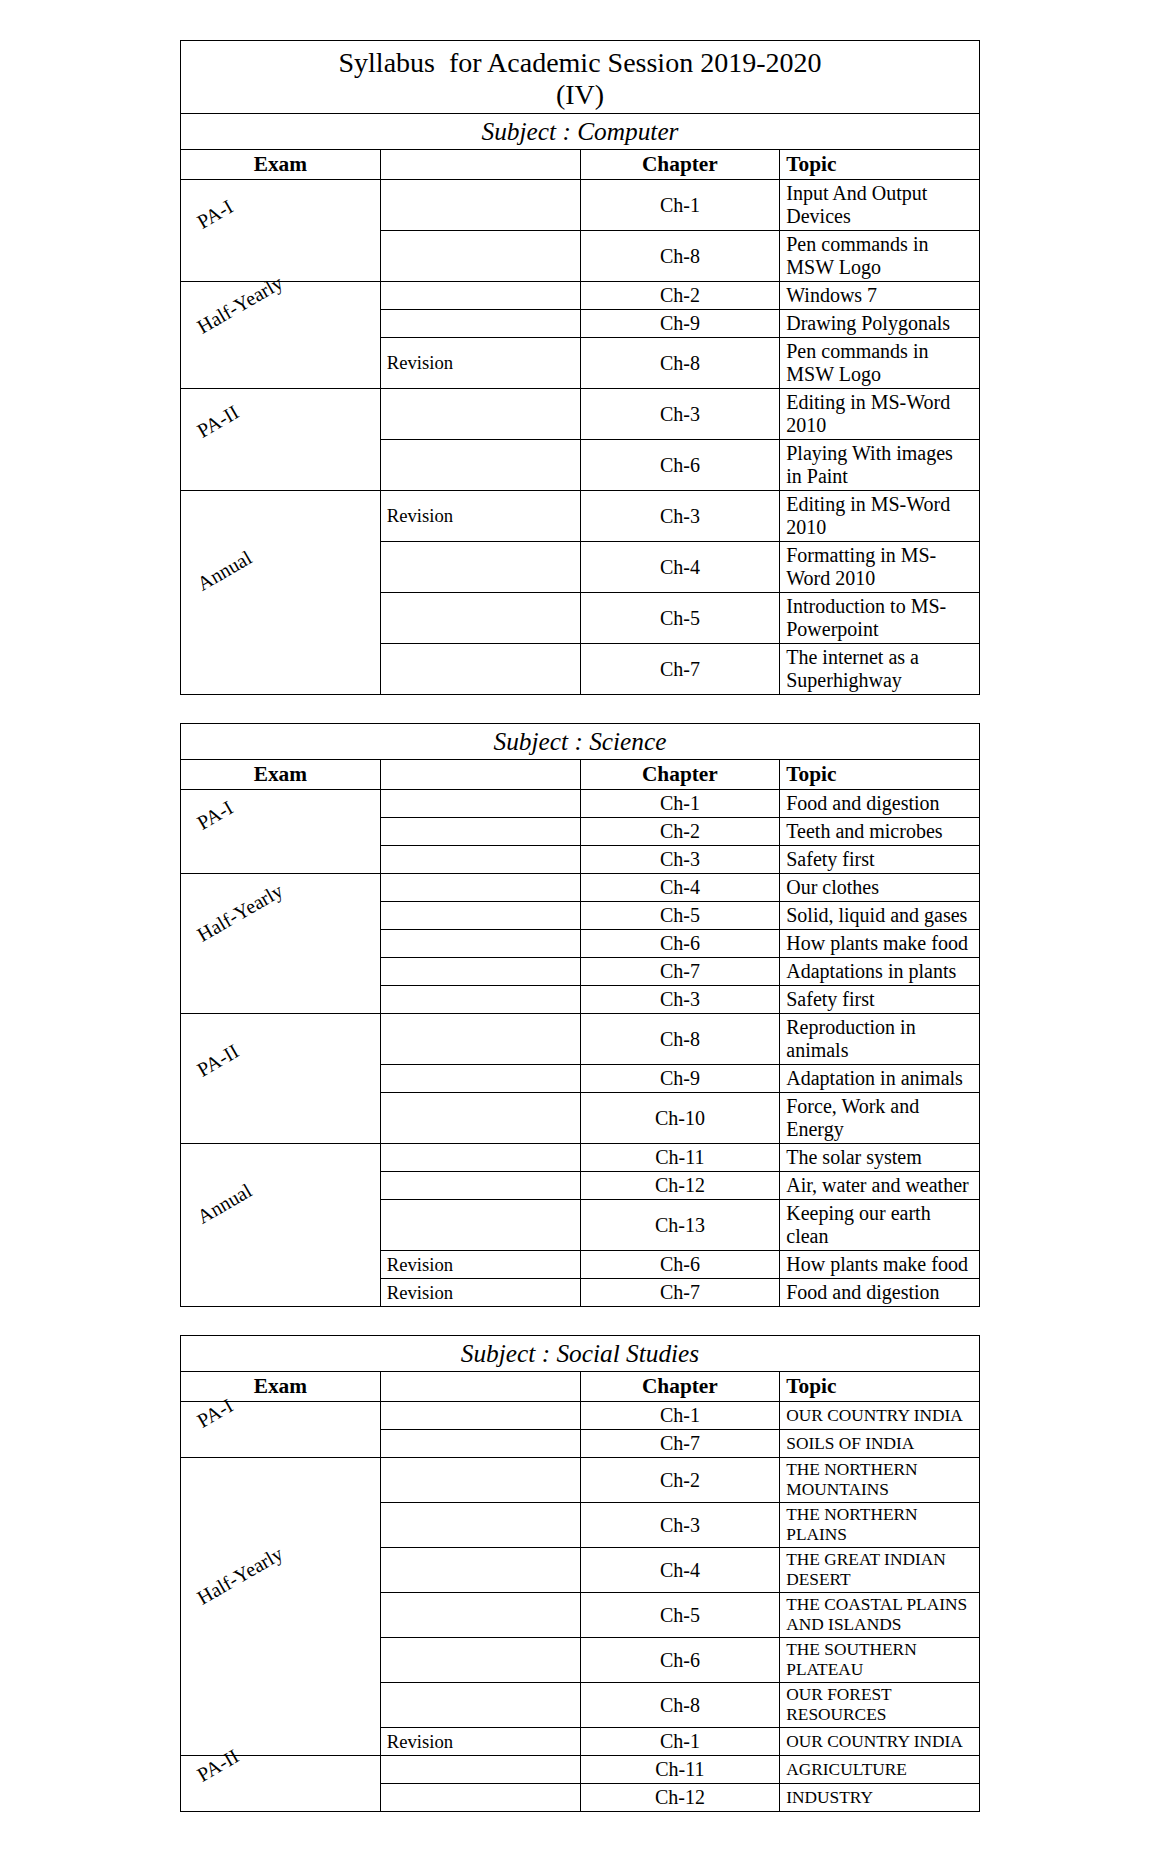| Syllabus for Academic Session 2019-2020 (IV) |
| Subject : Computer |
| Exam | | Chapter | Topic |
| PA-I | | Ch-1 | Input And Output Devices |
| | Ch-8 | Pen commands in MSW Logo |
| Half-Yearly | | Ch-2 | Windows 7 |
| | Ch-9 | Drawing Polygonals |
| Revision | Ch-8 | Pen commands in MSW Logo |
| PA-II | | Ch-3 | Editing in MS-Word 2010 |
| | Ch-6 | Playing With images in Paint |
| Annual | Revision | Ch-3 | Editing in MS-Word 2010 |
| | Ch-4 | Formatting in MS-Word 2010 |
| | Ch-5 | Introduction to MS-Powerpoint |
| | Ch-7 | The internet as a Superhighway |
| Subject : Science |
| Exam | | Chapter | Topic |
| PA-I | | Ch-1 | Food and digestion |
| | Ch-2 | Teeth and microbes |
| | Ch-3 | Safety first |
| Half-Yearly | | Ch-4 | Our clothes |
| | Ch-5 | Solid, liquid and gases |
| | Ch-6 | How plants make food |
| | Ch-7 | Adaptations in plants |
| | Ch-3 | Safety first |
| PA-II | | Ch-8 | Reproduction in animals |
| | Ch-9 | Adaptation in animals |
| | Ch-10 | Force, Work and Energy |
| Annual | | Ch-11 | The solar system |
| | Ch-12 | Air, water and weather |
| | Ch-13 | Keeping our earth clean |
| Revision | Ch-6 | How plants make food |
| Revision | Ch-7 | Food and digestion |
| Subject : Social Studies |
| Exam | | Chapter | Topic |
| PA-I | | Ch-1 | OUR COUNTRY INDIA |
| | Ch-7 | SOILS OF INDIA |
| Half-Yearly | | Ch-2 | THE NORTHERN MOUNTAINS |
| | Ch-3 | THE NORTHERN PLAINS |
| | Ch-4 | THE GREAT INDIAN DESERT |
| | Ch-5 | THE COASTAL PLAINS AND ISLANDS |
| | Ch-6 | THE SOUTHERN PLATEAU |
| | Ch-8 | OUR FOREST RESOURCES |
| Revision | Ch-1 | OUR COUNTRY INDIA |
| PA-II | | Ch-11 | AGRICULTURE |
| | Ch-12 | INDUSTRY |